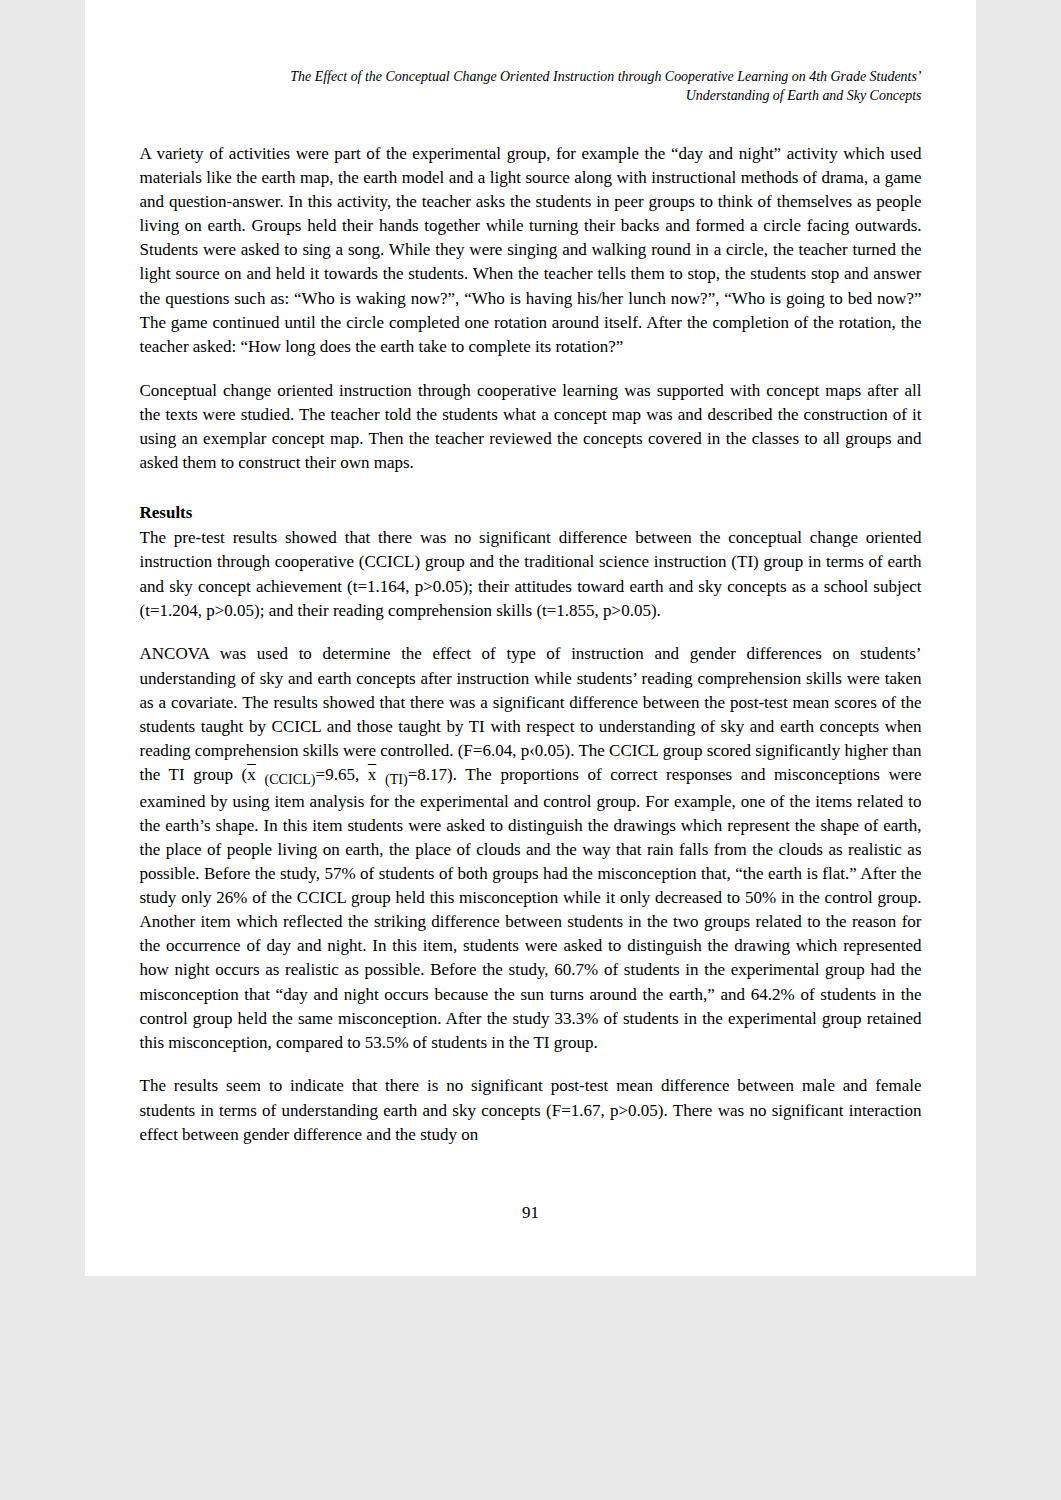The Effect of the Conceptual Change Oriented Instruction through Cooperative Learning on 4th Grade Students’
Understanding of Earth and Sky Concepts
A variety of activities were part of the experimental group, for example the “day and night” activity which used materials like the earth map, the earth model and a light source along with instructional methods of drama, a game and question-answer. In this activity, the teacher asks the students in peer groups to think of themselves as people living on earth. Groups held their hands together while turning their backs and formed a circle facing outwards. Students were asked to sing a song. While they were singing and walking round in a circle, the teacher turned the light source on and held it towards the students. When the teacher tells them to stop, the students stop and answer the questions such as: “Who is waking now?”, “Who is having his/her lunch now?”, “Who is going to bed now?” The game continued until the circle completed one rotation around itself. After the completion of the rotation, the teacher asked: “How long does the earth take to complete its rotation?”
Conceptual change oriented instruction through cooperative learning was supported with concept maps after all the texts were studied. The teacher told the students what a concept map was and described the construction of it using an exemplar concept map. Then the teacher reviewed the concepts covered in the classes to all groups and asked them to construct their own maps.
Results
The pre-test results showed that there was no significant difference between the conceptual change oriented instruction through cooperative (CCICL) group and the traditional science instruction (TI) group in terms of earth and sky concept achievement (t=1.164, p>0.05); their attitudes toward earth and sky concepts as a school subject (t=1.204, p>0.05); and their reading comprehension skills (t=1.855, p>0.05).
ANCOVA was used to determine the effect of type of instruction and gender differences on students’ understanding of sky and earth concepts after instruction while students’ reading comprehension skills were taken as a covariate. The results showed that there was a significant difference between the post-test mean scores of the students taught by CCICL and those taught by TI with respect to understanding of sky and earth concepts when reading comprehension skills were controlled. (F=6.04, p‹0.05). The CCICL group scored significantly higher than the TI group (x (CCICL)=9.65, x (TI)=8.17). The proportions of correct responses and misconceptions were examined by using item analysis for the experimental and control group. For example, one of the items related to the earth’s shape. In this item students were asked to distinguish the drawings which represent the shape of earth, the place of people living on earth, the place of clouds and the way that rain falls from the clouds as realistic as possible. Before the study, 57% of students of both groups had the misconception that, “the earth is flat.” After the study only 26% of the CCICL group held this misconception while it only decreased to 50% in the control group. Another item which reflected the striking difference between students in the two groups related to the reason for the occurrence of day and night. In this item, students were asked to distinguish the drawing which represented how night occurs as realistic as possible. Before the study, 60.7% of students in the experimental group had the misconception that “day and night occurs because the sun turns around the earth,” and 64.2% of students in the control group held the same misconception. After the study 33.3% of students in the experimental group retained this misconception, compared to 53.5% of students in the TI group.
The results seem to indicate that there is no significant post-test mean difference between male and female students in terms of understanding earth and sky concepts (F=1.67, p>0.05). There was no significant interaction effect between gender difference and the study on
91